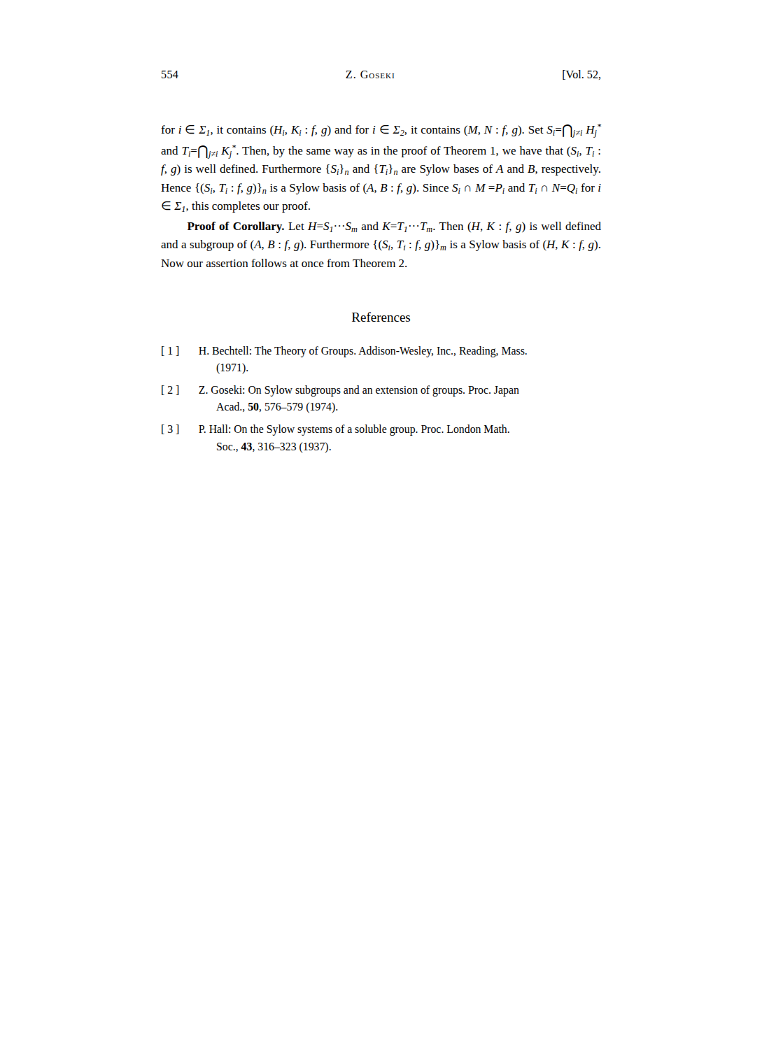554 Z. Goseki [Vol. 52,
for i ∈ Σ1, it contains (Hi, Ki : f, g) and for i ∈ Σ2, it contains (M, N : f, g). Set Si=⋂j≠i Hj* and Ti=⋂j≠i Kj*. Then, by the same way as in the proof of Theorem 1, we have that (Si, Ti : f, g) is well defined. Furthermore {Si}n and {Ti}n are Sylow bases of A and B, respectively. Hence {(Si, Ti : f, g)}n is a Sylow basis of (A, B : f, g). Since Si ∩ M =Pi and Ti ∩ N=Qi for i ∈ Σ1, this completes our proof.
Proof of Corollary. Let H=S1···Sm and K=T1···Tm. Then (H, K : f, g) is well defined and a subgroup of (A, B : f, g). Furthermore {(Si, Ti : f, g)}m is a Sylow basis of (H, K : f, g). Now our assertion follows at once from Theorem 2.
References
[ 1 ] H. Bechtell: The Theory of Groups. Addison-Wesley, Inc., Reading, Mass. (1971).
[ 2 ] Z. Goseki: On Sylow subgroups and an extension of groups. Proc. Japan Acad., 50, 576–579 (1974).
[ 3 ] P. Hall: On the Sylow systems of a soluble group. Proc. London Math. Soc., 43, 316–323 (1937).